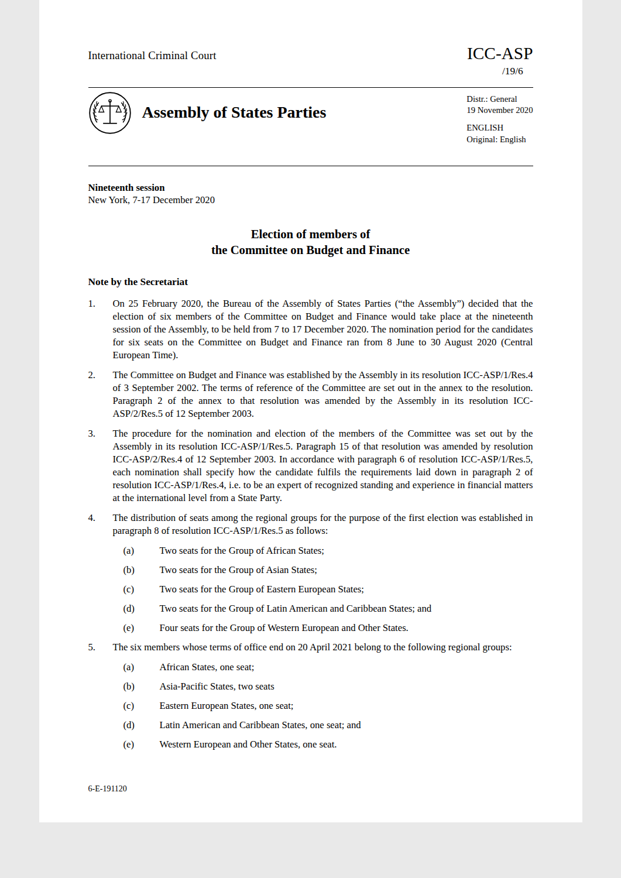International Criminal Court
ICC-ASP/19/6
Assembly of States Parties
Distr.: General
19 November 2020
ENGLISH
Original: English
Nineteenth session
New York, 7-17 December 2020
Election of members of
the Committee on Budget and Finance
Note by the Secretariat
1.
On 25 February 2020, the Bureau of the Assembly of States Parties (“the Assembly”) decided that the election of six members of the Committee on Budget and Finance would take place at the nineteenth session of the Assembly, to be held from 7 to 17 December 2020. The nomination period for the candidates for six seats on the Committee on Budget and Finance ran from 8 June to 30 August 2020 (Central European Time).
2.
The Committee on Budget and Finance was established by the Assembly in its resolution ICC-ASP/1/Res.4 of 3 September 2002. The terms of reference of the Committee are set out in the annex to the resolution. Paragraph 2 of the annex to that resolution was amended by the Assembly in its resolution ICC-ASP/2/Res.5 of 12 September 2003.
3.
The procedure for the nomination and election of the members of the Committee was set out by the Assembly in its resolution ICC-ASP/1/Res.5. Paragraph 15 of that resolution was amended by resolution ICC-ASP/2/Res.4 of 12 September 2003. In accordance with paragraph 6 of resolution ICC-ASP/1/Res.5, each nomination shall specify how the candidate fulfils the requirements laid down in paragraph 2 of resolution ICC-ASP/1/Res.4, i.e. to be an expert of recognized standing and experience in financial matters at the international level from a State Party.
4.
The distribution of seats among the regional groups for the purpose of the first election was established in paragraph 8 of resolution ICC-ASP/1/Res.5 as follows:
(a)
Two seats for the Group of African States;
(b)
Two seats for the Group of Asian States;
(c)
Two seats for the Group of Eastern European States;
(d)
Two seats for the Group of Latin American and Caribbean States; and
(e)
Four seats for the Group of Western European and Other States.
5.
The six members whose terms of office end on 20 April 2021 belong to the following regional groups:
(a)
African States, one seat;
(b)
Asia-Pacific States, two seats
(c)
Eastern European States, one seat;
(d)
Latin American and Caribbean States, one seat; and
(e)
Western European and Other States, one seat.
6-E-191120